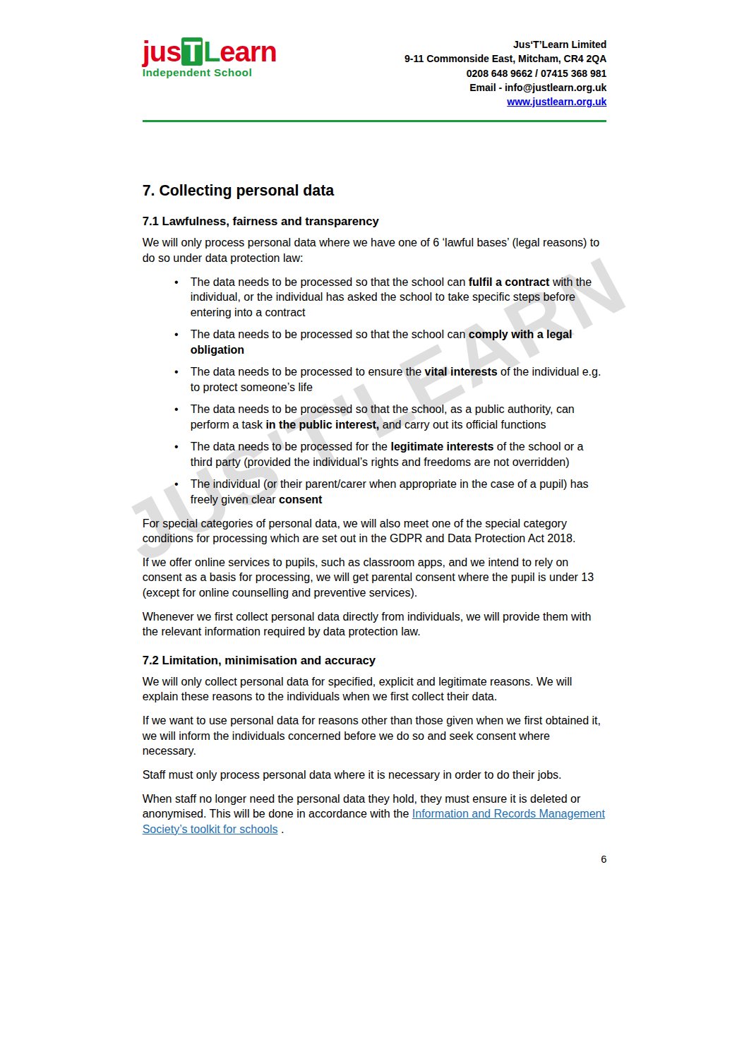JUS'T'LEARN
jusTLearn
Independent School
Jus‘T’Learn Limited
9-11 Commonside East, Mitcham, CR4 2QA
0208 648 9662 / 07415 368 981
Email - info@justlearn.org.uk
www.justlearn.org.uk
7. Collecting personal data
7.1 Lawfulness, fairness and transparency
We will only process personal data where we have one of 6 ‘lawful bases’ (legal reasons) to do so under data protection law:
The data needs to be processed so that the school can fulfil a contract with the individual, or the individual has asked the school to take specific steps before entering into a contract
The data needs to be processed so that the school can comply with a legal obligation
The data needs to be processed to ensure the vital interests of the individual e.g. to protect someone’s life
The data needs to be processed so that the school, as a public authority, can perform a task in the public interest, and carry out its official functions
The data needs to be processed for the legitimate interests of the school or a third party (provided the individual’s rights and freedoms are not overridden)
The individual (or their parent/carer when appropriate in the case of a pupil) has freely given clear consent
For special categories of personal data, we will also meet one of the special category conditions for processing which are set out in the GDPR and Data Protection Act 2018.
If we offer online services to pupils, such as classroom apps, and we intend to rely on consent as a basis for processing, we will get parental consent where the pupil is under 13 (except for online counselling and preventive services).
Whenever we first collect personal data directly from individuals, we will provide them with the relevant information required by data protection law.
7.2 Limitation, minimisation and accuracy
We will only collect personal data for specified, explicit and legitimate reasons. We will explain these reasons to the individuals when we first collect their data.
If we want to use personal data for reasons other than those given when we first obtained it, we will inform the individuals concerned before we do so and seek consent where necessary.
Staff must only process personal data where it is necessary in order to do their jobs.
When staff no longer need the personal data they hold, they must ensure it is deleted or anonymised. This will be done in accordance with the Information and Records Management Society’s toolkit for schools .
6